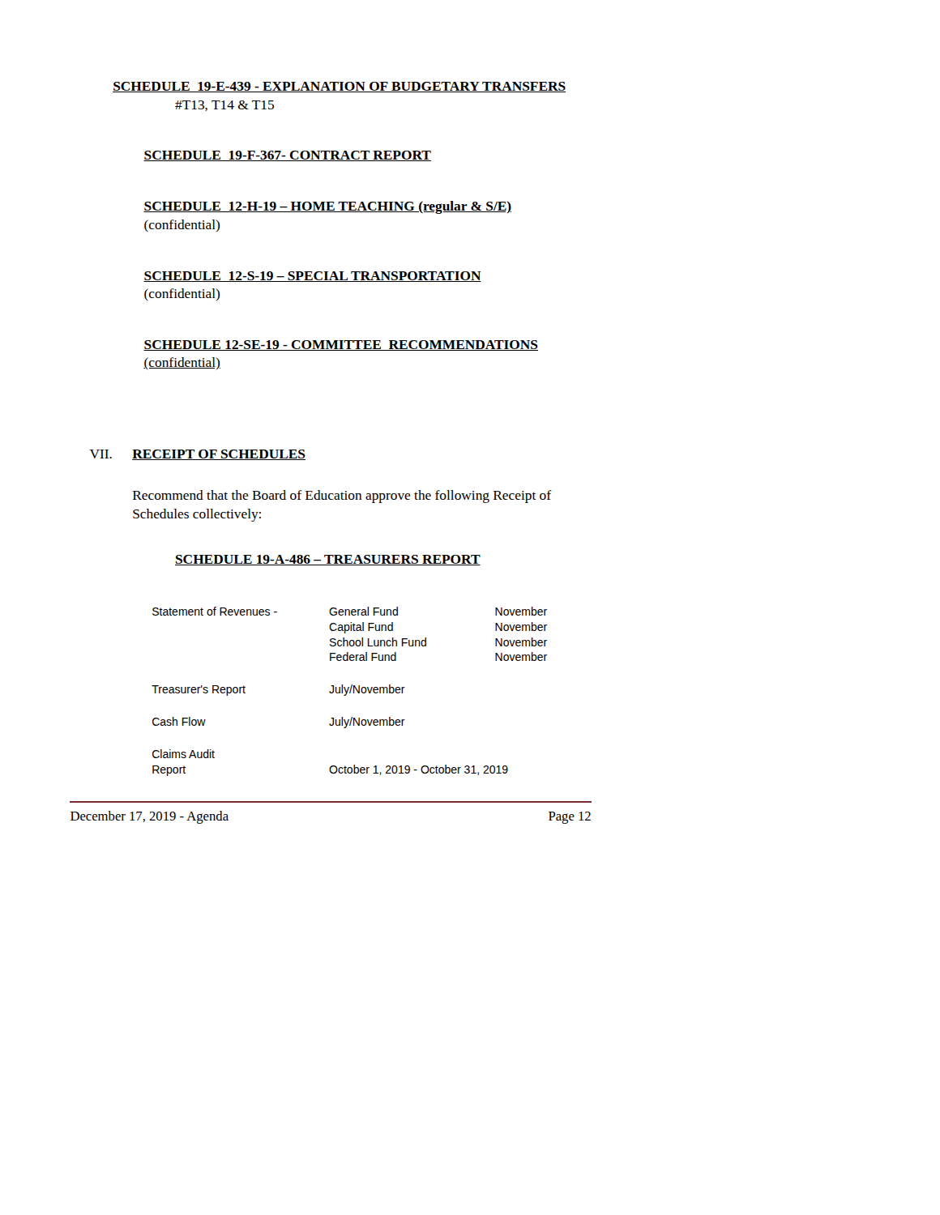SCHEDULE 19-E-439 - EXPLANATION OF BUDGETARY TRANSFERS
#T13, T14 & T15
SCHEDULE 19-F-367- CONTRACT REPORT
SCHEDULE 12-H-19 – HOME TEACHING (regular & S/E)
(confidential)
SCHEDULE 12-S-19 – SPECIAL TRANSPORTATION
(confidential)
SCHEDULE 12-SE-19 - COMMITTEE RECOMMENDATIONS
(confidential)
VII.
RECEIPT OF SCHEDULES
Recommend that the Board of Education approve the following Receipt of Schedules collectively:
SCHEDULE 19-A-486 – TREASURERS REPORT
| Statement of Revenues - | General Fund | November |
| | Capital Fund | November |
| | School Lunch Fund | November |
| | Federal Fund | November |
| Treasurer's Report | July/November | |
| Cash Flow | July/November | |
| Claims Audit Report | October 1, 2019 - October 31, 2019 |
December 17, 2019 - Agenda
Page 12